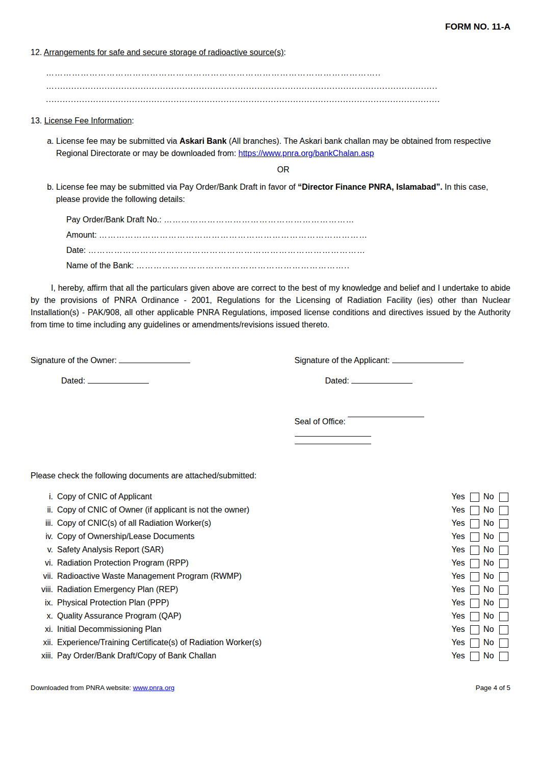FORM NO. 11-A
12. Arrangements for safe and secure storage of radioactive source(s):
……………………………………………………………………………………………………..
…..........................................................................................................................................
..............................................................................................................................................
13. License Fee Information:
License fee may be submitted via Askari Bank (All branches). The Askari bank challan may be obtained from respective Regional Directorate or may be downloaded from: https://www.pnra.org/bankChalan.asp
OR
License fee may be submitted via Pay Order/Bank Draft in favor of “Director Finance PNRA, Islamabad”. In this case, please provide the following details:
Pay Order/Bank Draft No.: …………………………………………………………
Amount: …………………………………………………………………………………
Date: ……………………………………………………………………………………
Name of the Bank: ………………………………………………………………..
I, hereby, affirm that all the particulars given above are correct to the best of my knowledge and belief and I undertake to abide by the provisions of PNRA Ordinance - 2001, Regulations for the Licensing of Radiation Facility (ies) other than Nuclear Installation(s) - PAK/908, all other applicable PNRA Regulations, imposed license conditions and directives issued by the Authority from time to time including any guidelines or amendments/revisions issued thereto.
Signature of the Owner:
Dated:
Signature of the Applicant:
Dated:
Seal of Office:
Please check the following documents are attached/submitted:
| i. | Copy of CNIC of Applicant | Yes | No |
| ii. | Copy of CNIC of Owner (if applicant is not the owner) | Yes | No |
| iii. | Copy of CNIC(s) of all Radiation Worker(s) | Yes | No |
| iv. | Copy of Ownership/Lease Documents | Yes | No |
| v. | Safety Analysis Report (SAR) | Yes | No |
| vi. | Radiation Protection Program (RPP) | Yes | No |
| vii. | Radioactive Waste Management Program (RWMP) | Yes | No |
| viii. | Radiation Emergency Plan (REP) | Yes | No |
| ix. | Physical Protection Plan (PPP) | Yes | No |
| x. | Quality Assurance Program (QAP) | Yes | No |
| xi. | Initial Decommissioning Plan | Yes | No |
| xii. | Experience/Training Certificate(s) of Radiation Worker(s) | Yes | No |
| xiii. | Pay Order/Bank Draft/Copy of Bank Challan | Yes | No |
Downloaded from PNRA website: www.pnra.org
Page 4 of 5